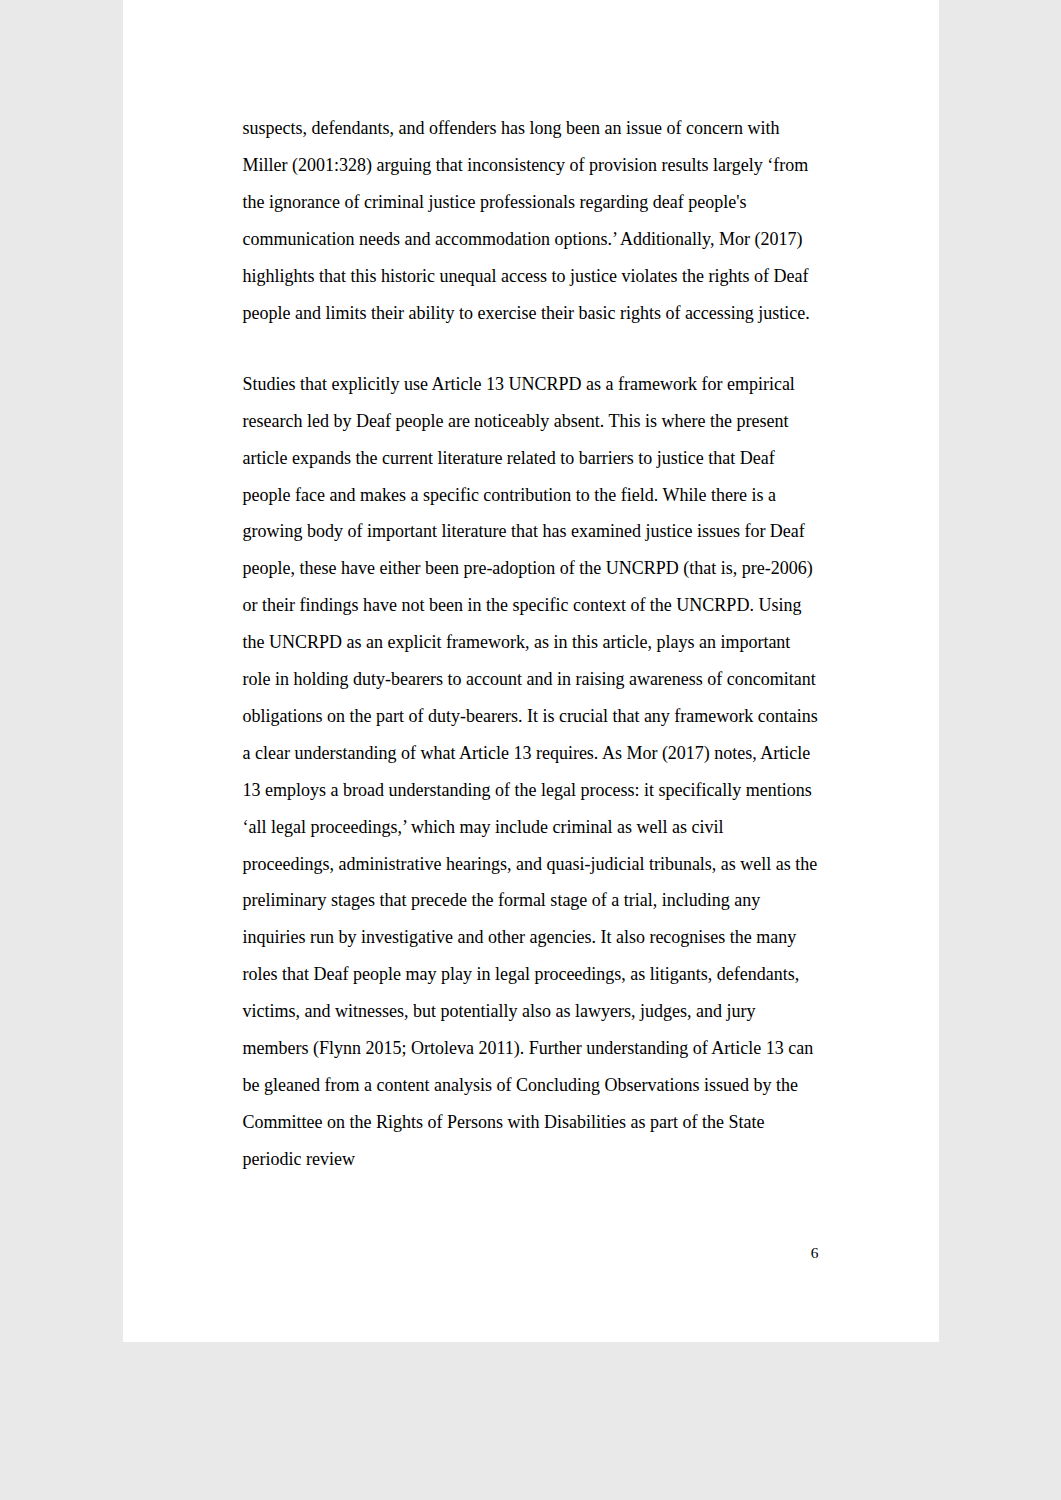suspects, defendants, and offenders has long been an issue of concern with Miller (2001:328) arguing that inconsistency of provision results largely ‘from the ignorance of criminal justice professionals regarding deaf people's communication needs and accommodation options.’ Additionally, Mor (2017) highlights that this historic unequal access to justice violates the rights of Deaf people and limits their ability to exercise their basic rights of accessing justice.
Studies that explicitly use Article 13 UNCRPD as a framework for empirical research led by Deaf people are noticeably absent. This is where the present article expands the current literature related to barriers to justice that Deaf people face and makes a specific contribution to the field. While there is a growing body of important literature that has examined justice issues for Deaf people, these have either been pre-adoption of the UNCRPD (that is, pre-2006) or their findings have not been in the specific context of the UNCRPD. Using the UNCRPD as an explicit framework, as in this article, plays an important role in holding duty-bearers to account and in raising awareness of concomitant obligations on the part of duty-bearers. It is crucial that any framework contains a clear understanding of what Article 13 requires. As Mor (2017) notes, Article 13 employs a broad understanding of the legal process: it specifically mentions ‘all legal proceedings,’ which may include criminal as well as civil proceedings, administrative hearings, and quasi-judicial tribunals, as well as the preliminary stages that precede the formal stage of a trial, including any inquiries run by investigative and other agencies. It also recognises the many roles that Deaf people may play in legal proceedings, as litigants, defendants, victims, and witnesses, but potentially also as lawyers, judges, and jury members (Flynn 2015; Ortoleva 2011). Further understanding of Article 13 can be gleaned from a content analysis of Concluding Observations issued by the Committee on the Rights of Persons with Disabilities as part of the State periodic review
6